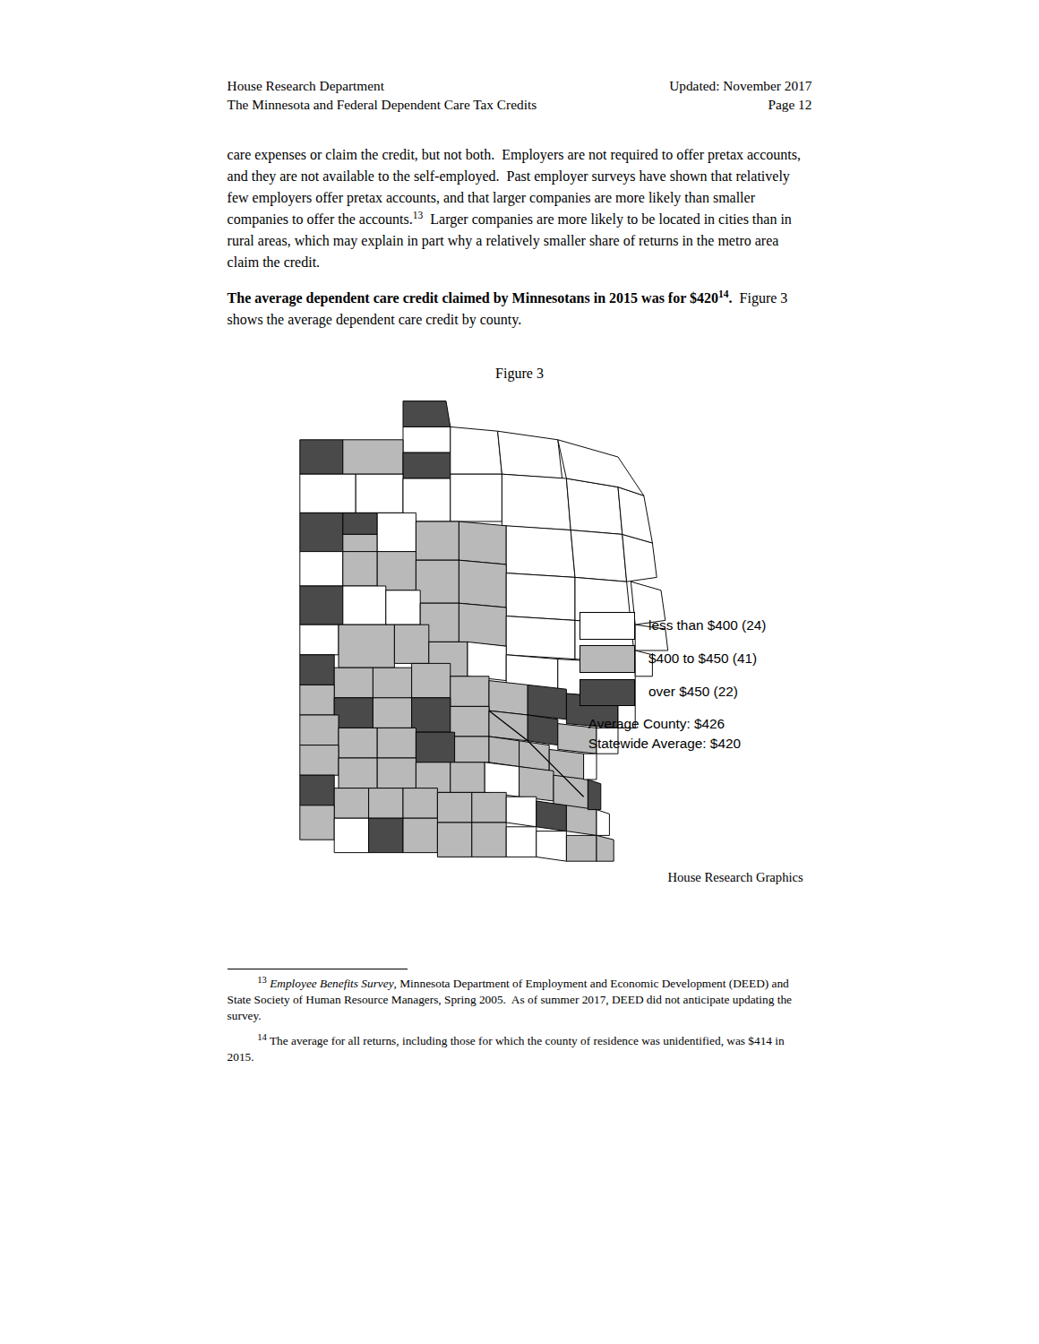House Research Department
The Minnesota and Federal Dependent Care Tax Credits
Updated: November 2017
Page 12
care expenses or claim the credit, but not both. Employers are not required to offer pretax accounts, and they are not available to the self-employed. Past employer surveys have shown that relatively few employers offer pretax accounts, and that larger companies are more likely than smaller companies to offer the accounts.13 Larger companies are more likely to be located in cities than in rural areas, which may explain in part why a relatively smaller share of returns in the metro area claim the credit.
The average dependent care credit claimed by Minnesotans in 2015 was for $42014. Figure 3 shows the average dependent care credit by county.
Figure 3
less than $400 (24)
$400 to $450 (41)
over $450 (22)
Average County: $426
Statewide Average: $420
House Research Graphics
13 Employee Benefits Survey, Minnesota Department of Employment and Economic Development (DEED) and State Society of Human Resource Managers, Spring 2005. As of summer 2017, DEED did not anticipate updating the survey.
14 The average for all returns, including those for which the county of residence was unidentified, was $414 in 2015.